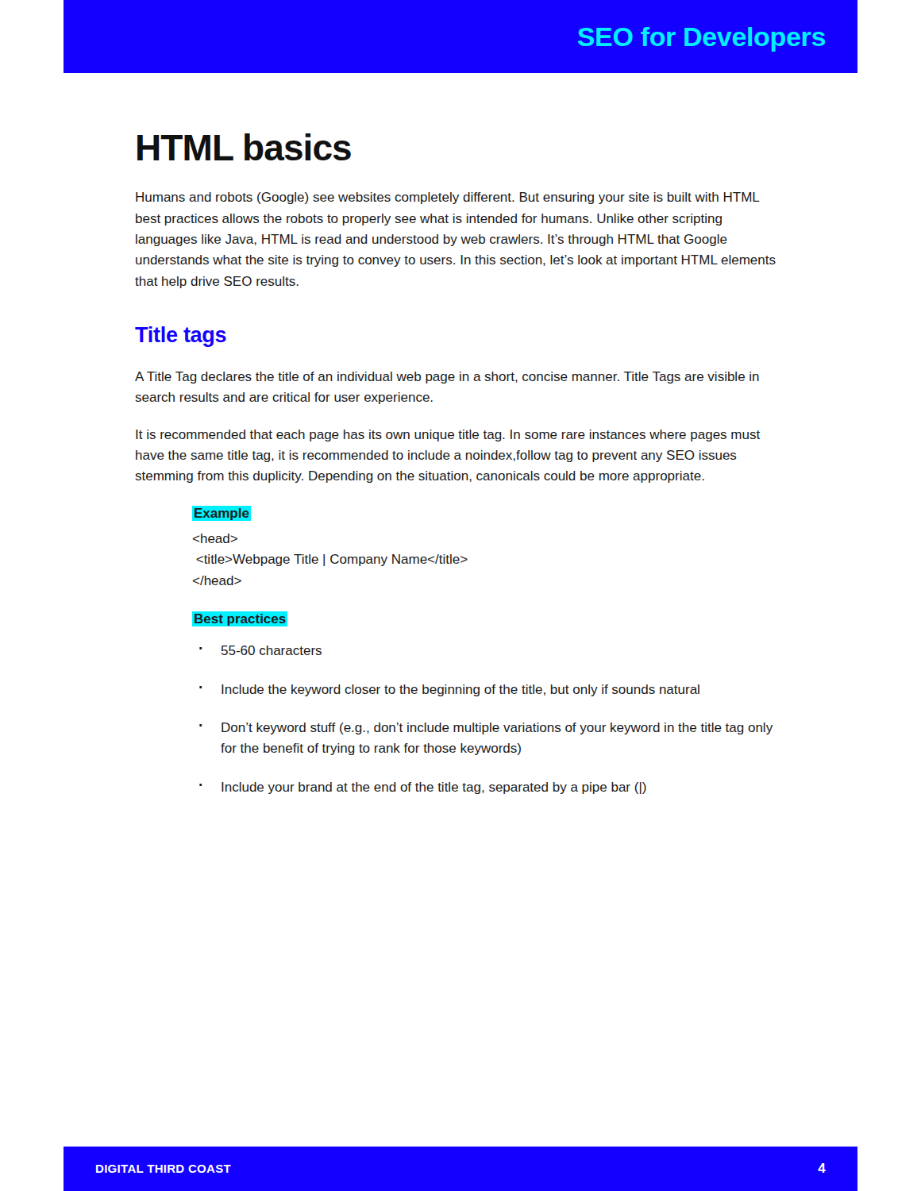SEO for Developers
HTML basics
Humans and robots (Google) see websites completely different. But ensuring your site is built with HTML best practices allows the robots to properly see what is intended for humans. Unlike other scripting languages like Java, HTML is read and understood by web crawlers. It’s through HTML that Google understands what the site is trying to convey to users. In this section, let’s look at important HTML elements that help drive SEO results.
Title tags
A Title Tag declares the title of an individual web page in a short, concise manner. Title Tags are visible in search results and are critical for user experience.
It is recommended that each page has its own unique title tag. In some rare instances where pages must have the same title tag, it is recommended to include a noindex,follow tag to prevent any SEO issues stemming from this duplicity. Depending on the situation, canonicals could be more appropriate.
Example
<head>
<title>Webpage Title | Company Name</title>
</head>
Best practices
55-60 characters
Include the keyword closer to the beginning of the title, but only if sounds natural
Don’t keyword stuff (e.g., don’t include multiple variations of your keyword in the title tag only for the benefit of trying to rank for those keywords)
Include your brand at the end of the title tag, separated by a pipe bar (|)
DIGITAL THIRD COAST 4